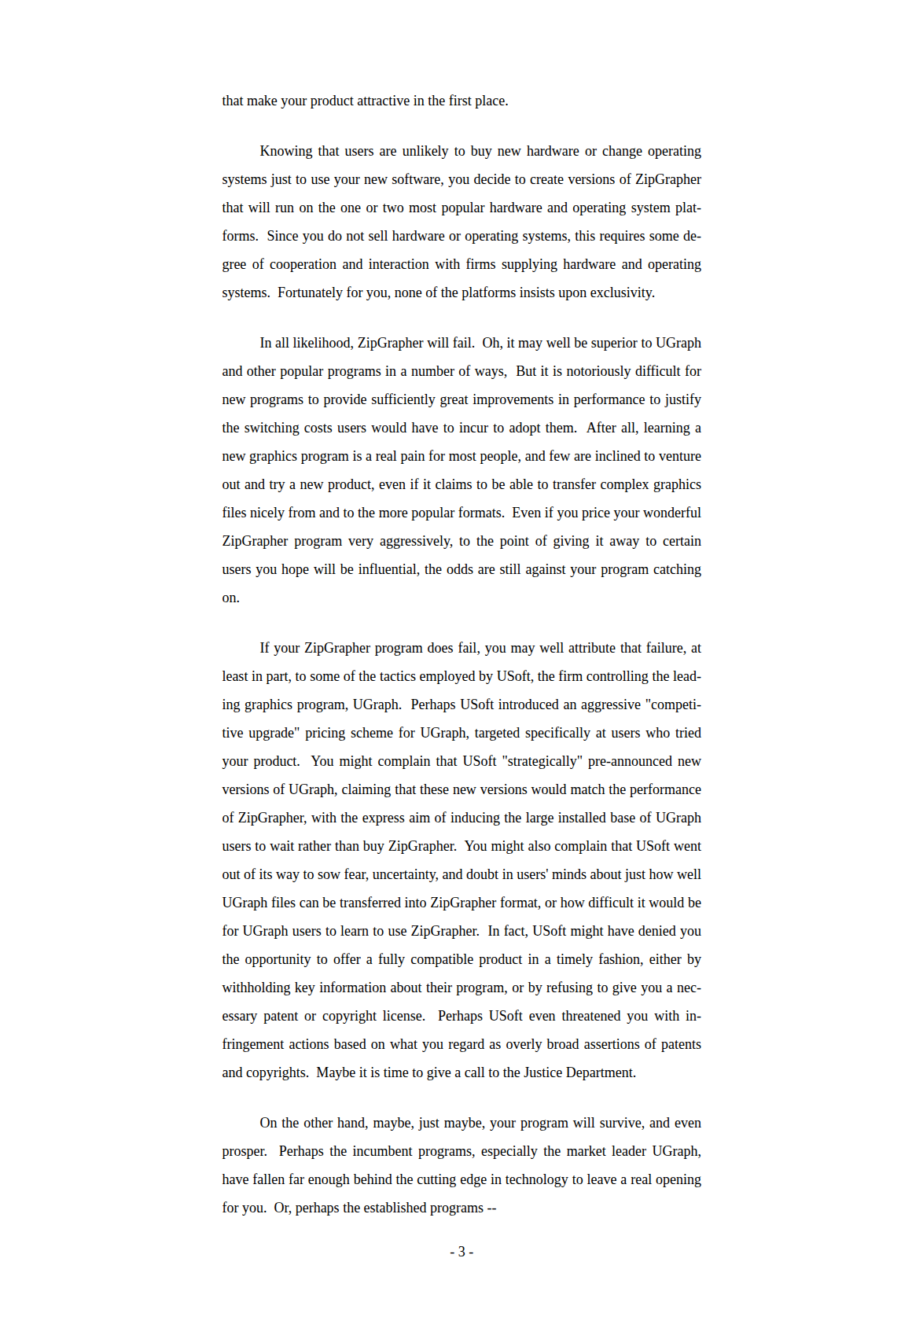that make your product attractive in the first place.
Knowing that users are unlikely to buy new hardware or change operating systems just to use your new software, you decide to create versions of ZipGrapher that will run on the one or two most popular hardware and operating system platforms. Since you do not sell hardware or operating systems, this requires some degree of cooperation and interaction with firms supplying hardware and operating systems. Fortunately for you, none of the platforms insists upon exclusivity.
In all likelihood, ZipGrapher will fail. Oh, it may well be superior to UGraph and other popular programs in a number of ways, But it is notoriously difficult for new programs to provide sufficiently great improvements in performance to justify the switching costs users would have to incur to adopt them. After all, learning a new graphics program is a real pain for most people, and few are inclined to venture out and try a new product, even if it claims to be able to transfer complex graphics files nicely from and to the more popular formats. Even if you price your wonderful ZipGrapher program very aggressively, to the point of giving it away to certain users you hope will be influential, the odds are still against your program catching on.
If your ZipGrapher program does fail, you may well attribute that failure, at least in part, to some of the tactics employed by USoft, the firm controlling the leading graphics program, UGraph. Perhaps USoft introduced an aggressive "competitive upgrade" pricing scheme for UGraph, targeted specifically at users who tried your product. You might complain that USoft "strategically" pre-announced new versions of UGraph, claiming that these new versions would match the performance of ZipGrapher, with the express aim of inducing the large installed base of UGraph users to wait rather than buy ZipGrapher. You might also complain that USoft went out of its way to sow fear, uncertainty, and doubt in users' minds about just how well UGraph files can be transferred into ZipGrapher format, or how difficult it would be for UGraph users to learn to use ZipGrapher. In fact, USoft might have denied you the opportunity to offer a fully compatible product in a timely fashion, either by withholding key information about their program, or by refusing to give you a necessary patent or copyright license. Perhaps USoft even threatened you with infringement actions based on what you regard as overly broad assertions of patents and copyrights. Maybe it is time to give a call to the Justice Department.
On the other hand, maybe, just maybe, your program will survive, and even prosper. Perhaps the incumbent programs, especially the market leader UGraph, have fallen far enough behind the cutting edge in technology to leave a real opening for you. Or, perhaps the established programs --
- 3 -